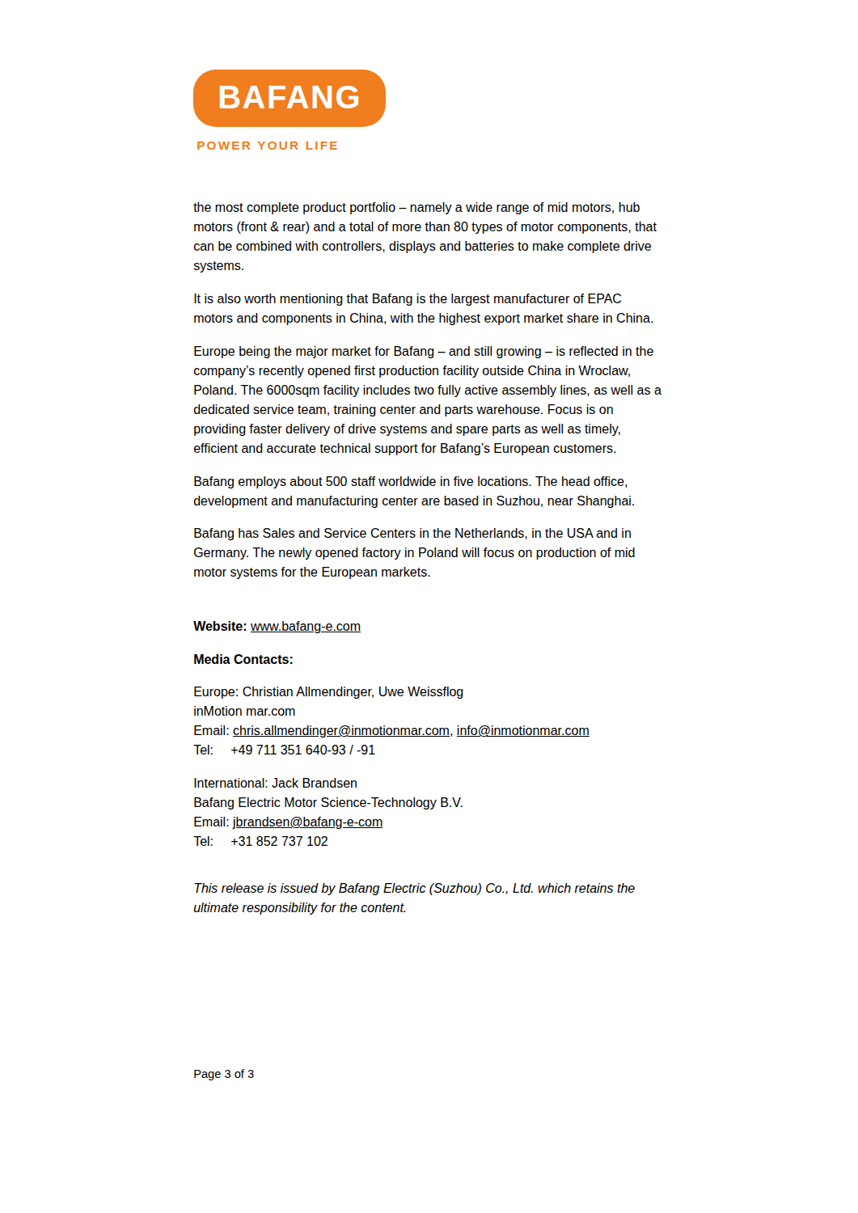BAFANG
POWER YOUR LIFE
the most complete product portfolio – namely a wide range of mid motors, hub motors (front & rear) and a total of more than 80 types of motor components, that can be combined with controllers, displays and batteries to make complete drive systems.
It is also worth mentioning that Bafang is the largest manufacturer of EPAC motors and components in China, with the highest export market share in China.
Europe being the major market for Bafang – and still growing – is reflected in the company’s recently opened first production facility outside China in Wroclaw, Poland. The 6000sqm facility includes two fully active assembly lines, as well as a dedicated service team, training center and parts warehouse. Focus is on providing faster delivery of drive systems and spare parts as well as timely, efficient and accurate technical support for Bafang’s European customers.
Bafang employs about 500 staff worldwide in five locations. The head office, development and manufacturing center are based in Suzhou, near Shanghai.
Bafang has Sales and Service Centers in the Netherlands, in the USA and in Germany. The newly opened factory in Poland will focus on production of mid motor systems for the European markets.
Website: www.bafang-e.com
Media Contacts:
Europe: Christian Allmendinger, Uwe Weissflog
inMotion mar.com
Email: chris.allmendinger@inmotionmar.com, info@inmotionmar.com
Tel: +49 711 351 640-93 / -91
International: Jack Brandsen
Bafang Electric Motor Science-Technology B.V.
Email: jbrandsen@bafang-e-com
Tel: +31 852 737 102
This release is issued by Bafang Electric (Suzhou) Co., Ltd. which retains the ultimate responsibility for the content.
Page 3 of 3